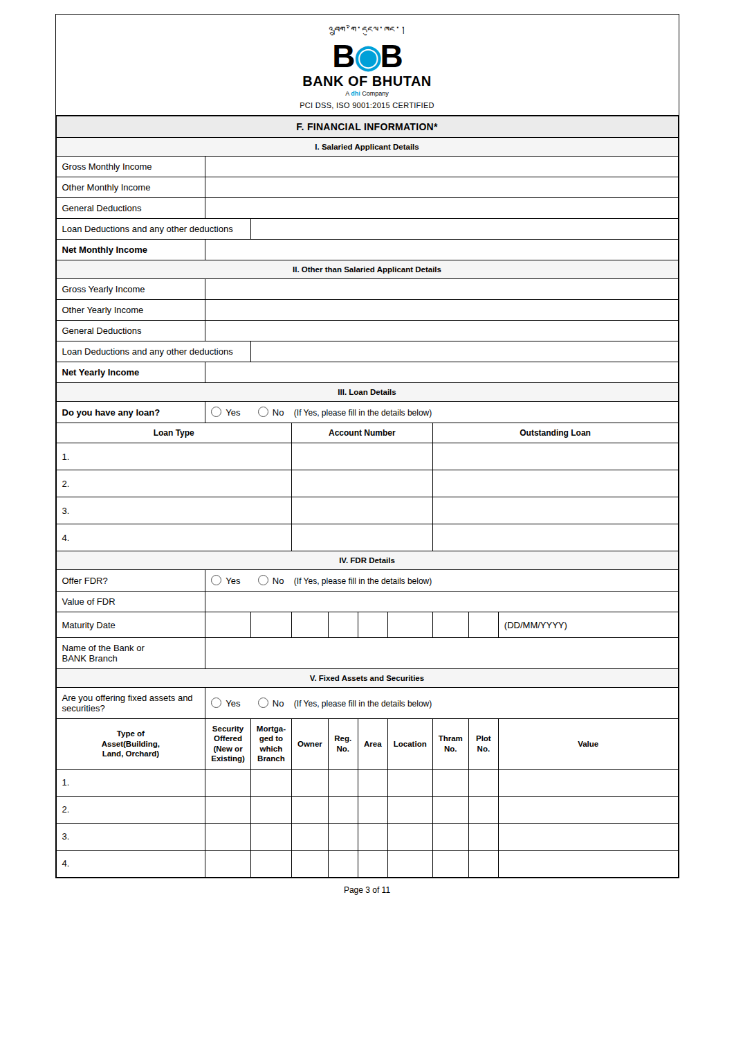འབྲུག་གི་དངུལ་ཁང་།
B◉B
BANK OF BHUTAN
A dhi Company
PCI DSS, ISO 9001:2015 CERTIFIED
| F. FINANCIAL INFORMATION* |
| I. Salaried Applicant Details |
| Gross Monthly Income | |
| Other Monthly Income | |
| General Deductions | |
| Loan Deductions and any other deductions | |
| Net Monthly Income | |
| II. Other than Salaried Applicant Details |
| Gross Yearly Income | |
| Other Yearly Income | |
| General Deductions | |
| Loan Deductions and any other deductions | |
| Net Yearly Income | |
| III. Loan Details |
| Do you have any loan? | Yes No (If Yes, please fill in the details below) |
| Loan Type | Account Number | Outstanding Loan |
| 1. | | |
| 2. | | |
| 3. | | |
| 4. | | |
| IV. FDR Details |
| Offer FDR? | Yes No (If Yes, please fill in the details below) |
| Value of FDR | |
| Maturity Date | | | | | | | | | (DD/MM/YYYY) |
| Name of the Bank or BANK Branch | |
| V. Fixed Assets and Securities |
| Are you offering fixed assets and securities? | Yes No (If Yes, please fill in the details below) |
| Type of Asset(Building, Land, Orchard) | Security Offered (New or Existing) | Mortga- ged to which Branch | Owner | Reg. No. | Area | Location | Thram No. | Plot No. | Value |
| 1. | | | | | | | | | |
| 2. | | | | | | | | | |
| 3. | | | | | | | | | |
| 4. | | | | | | | | | |
Page 3 of 11